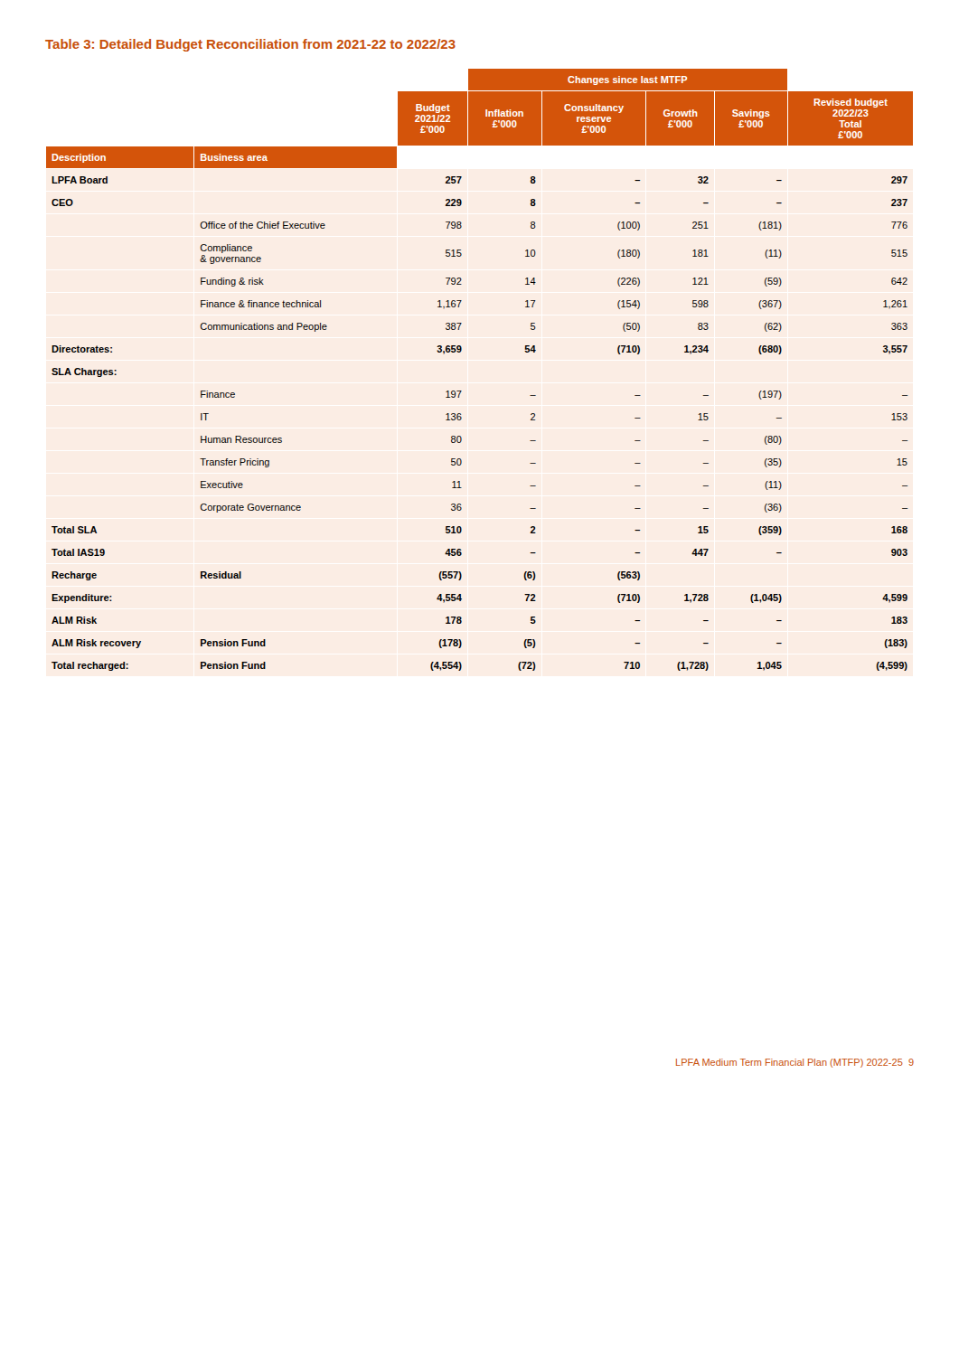Table 3: Detailed Budget Reconciliation from 2021-22 to 2022/23
| | Changes since last MTFP | |
| --- | --- | --- |
| | | Budget 2021/22 £'000 | Inflation £'000 | Consultancy reserve £'000 | Growth £'000 | Savings £'000 | Revised budget 2022/23 Total £'000 |
| Description | Business area | | | | | | |
| LPFA Board | | 257 | 8 | – | 32 | – | 297 |
| CEO | | 229 | 8 | – | – | – | 237 |
| | Office of the Chief Executive | 798 | 8 | (100) | 251 | (181) | 776 |
| | Compliance & governance | 515 | 10 | (180) | 181 | (11) | 515 |
| | Funding & risk | 792 | 14 | (226) | 121 | (59) | 642 |
| | Finance & finance technical | 1,167 | 17 | (154) | 598 | (367) | 1,261 |
| | Communications and People | 387 | 5 | (50) | 83 | (62) | 363 |
| Directorates: | | 3,659 | 54 | (710) | 1,234 | (680) | 3,557 |
| SLA Charges: | | | | | | | |
| | Finance | 197 | – | – | – | (197) | – |
| | IT | 136 | 2 | – | 15 | – | 153 |
| | Human Resources | 80 | – | – | – | (80) | – |
| | Transfer Pricing | 50 | – | – | – | (35) | 15 |
| | Executive | 11 | – | – | – | (11) | – |
| | Corporate Governance | 36 | – | – | – | (36) | – |
| Total SLA | | 510 | 2 | – | 15 | (359) | 168 |
| Total IAS19 | | 456 | – | – | 447 | – | 903 |
| Recharge | Residual | (557) | (6) | (563) | | | |
| Expenditure: | | 4,554 | 72 | (710) | 1,728 | (1,045) | 4,599 |
| ALM Risk | | 178 | 5 | – | – | – | 183 |
| ALM Risk recovery | Pension Fund | (178) | (5) | – | – | – | (183) |
| Total recharged: | Pension Fund | (4,554) | (72) | 710 | (1,728) | 1,045 | (4,599) |
LPFA Medium Term Financial Plan (MTFP) 2022-25 9